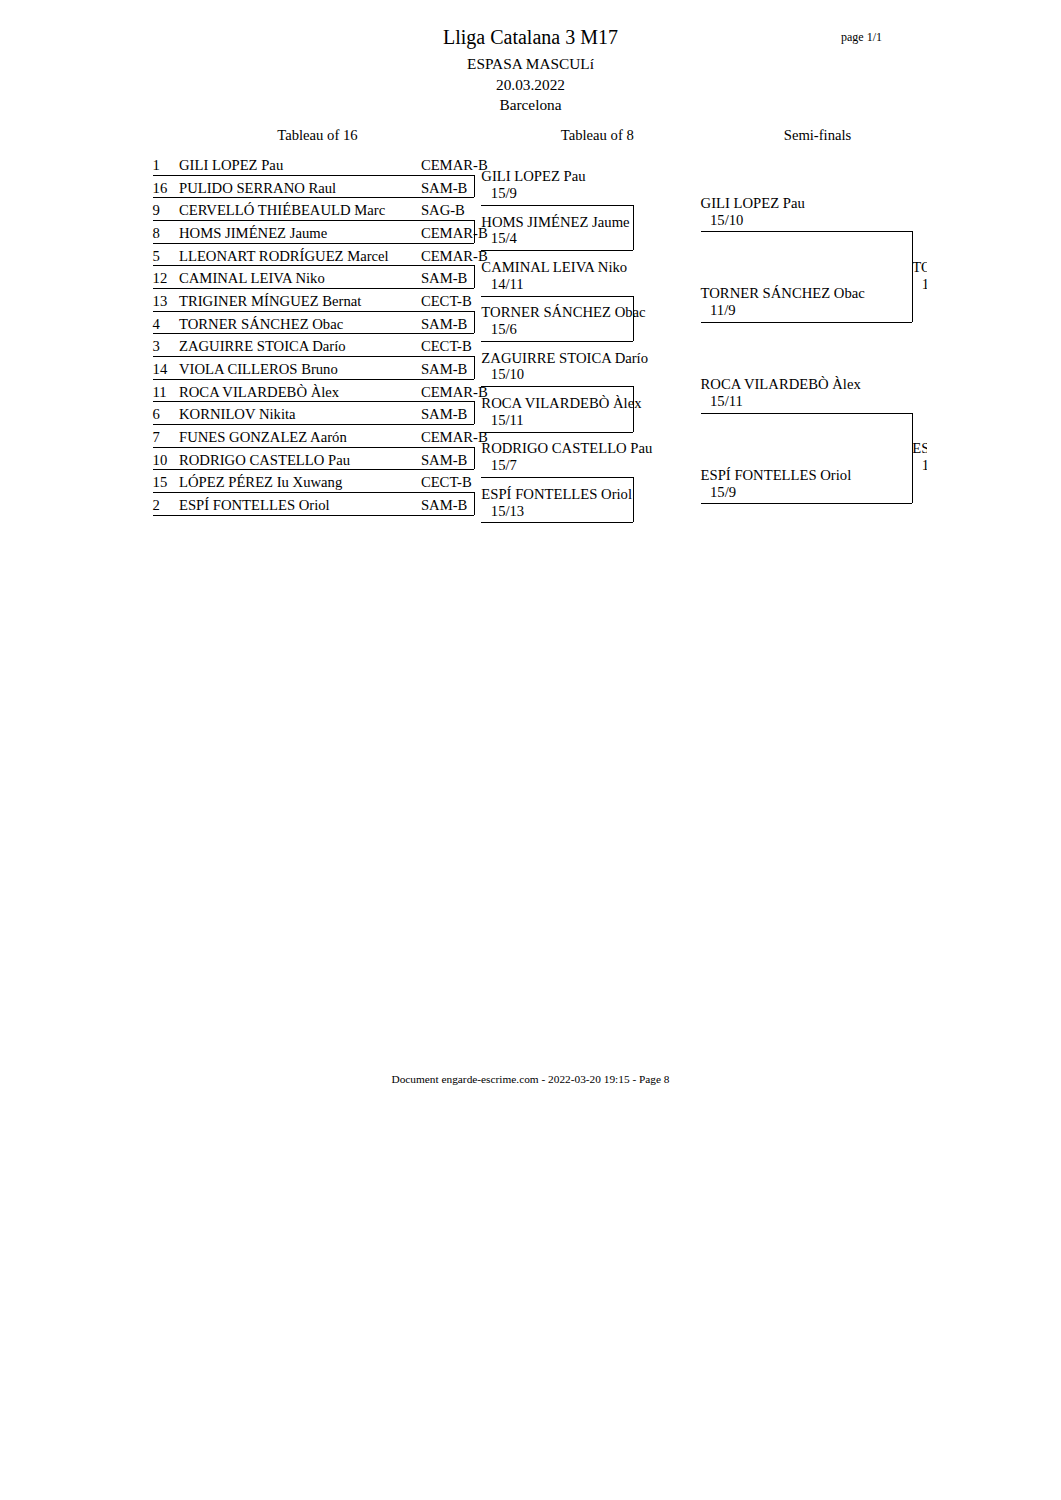page 1/1
Lliga Catalana 3 M17
ESPASA MASCULí
20.03.2022
Barcelona
Tableau of 16
Tableau of 8
Semi-finals
1 GILI LOPEZ Pau CEMAR-B
16 PULIDO SERRANO Raul SAM-B
9 CERVELLÓ THIÉBEAULD Marc SAG-B
8 HOMS JIMÉNEZ Jaume CEMAR-B
5 LLEONART RODRÍGUEZ Marcel CEMAR-B
12 CAMINAL LEIVA Niko SAM-B
13 TRIGINER MÍNGUEZ Bernat CECT-B
4 TORNER SÁNCHEZ Obac SAM-B
3 ZAGUIRRE STOICA Darío CECT-B
14 VIOLA CILLEROS Bruno SAM-B
11 ROCA VILARDEBÒ Àlex CEMAR-B
6 KORNILOV Nikita SAM-B
7 FUNES GONZALEZ Aarón CEMAR-B
10 RODRIGO CASTELLO Pau SAM-B
15 LÓPEZ PÉREZ Iu Xuwang CECT-B
2 ESPÍ FONTELLES Oriol SAM-B
GILI LOPEZ Pau
15/9
HOMS JIMÉNEZ Jaume
15/4
CAMINAL LEIVA Niko
14/11
TORNER SÁNCHEZ Obac
15/6
ZAGUIRRE STOICA Darío
15/10
ROCA VILARDEBÒ Àlex
15/11
RODRIGO CASTELLO Pau
15/7
ESPÍ FONTELLES Oriol
15/13
GILI LOPEZ Pau
15/10
TORNER SÁNCHEZ Obac
11/9
ROCA VILARDEBÒ Àlex
15/11
ESPÍ FONTELLES Oriol
15/9
TO
1
ES
1
Document engarde-escrime.com - 2022-03-20 19:15 - Page 8